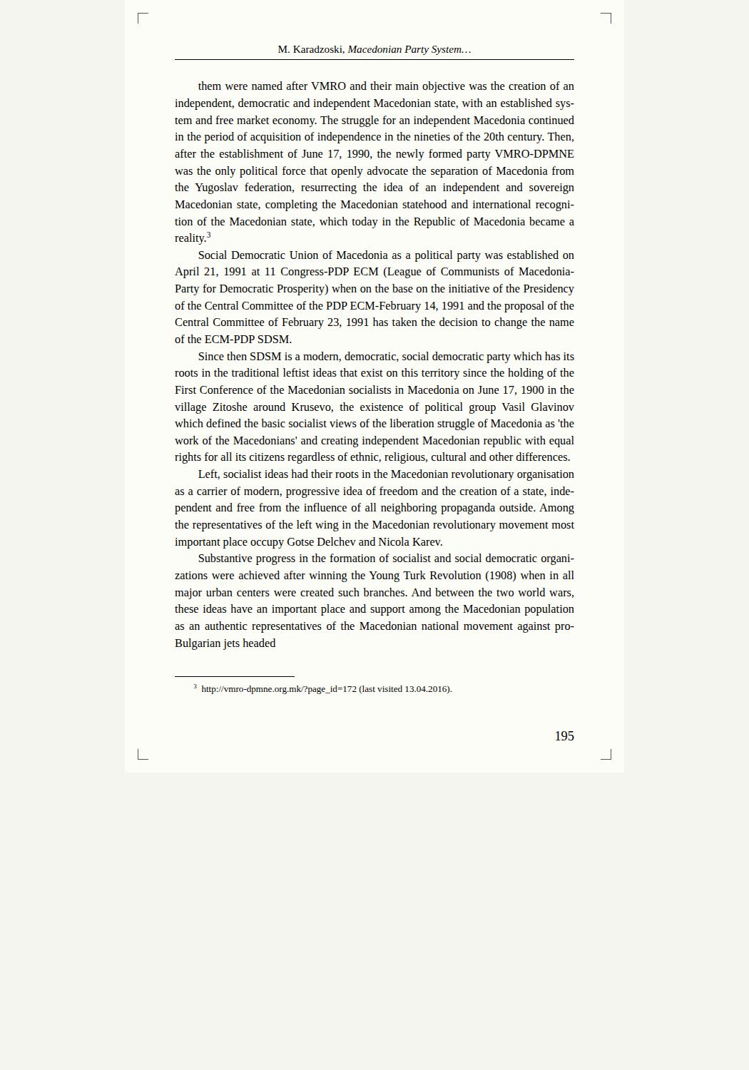M. Karadzoski, Macedonian Party System…
them were named after VMRO and their main objective was the creation of an independent, democratic and independent Macedonian state, with an established system and free market economy. The struggle for an independent Macedonia continued in the period of acquisition of independence in the nineties of the 20th century. Then, after the establishment of June 17, 1990, the newly formed party VMRO-DPMNE was the only political force that openly advocate the separation of Macedonia from the Yugoslav federation, resurrecting the idea of an independent and sovereign Macedonian state, completing the Macedonian statehood and international recognition of the Macedonian state, which today in the Republic of Macedonia became a reality.3
Social Democratic Union of Macedonia as a political party was established on April 21, 1991 at 11 Congress-PDP ECM (League of Communists of Macedonia-Party for Democratic Prosperity) when on the base on the initiative of the Presidency of the Central Committee of the PDP ECM-February 14, 1991 and the proposal of the Central Committee of February 23, 1991 has taken the decision to change the name of the ECM-PDP SDSM.
Since then SDSM is a modern, democratic, social democratic party which has its roots in the traditional leftist ideas that exist on this territory since the holding of the First Conference of the Macedonian socialists in Macedonia on June 17, 1900 in the village Zitoshe around Krusevo, the existence of political group Vasil Glavinov which defined the basic socialist views of the liberation struggle of Macedonia as 'the work of the Macedonians' and creating independent Macedonian republic with equal rights for all its citizens regardless of ethnic, religious, cultural and other differences.
Left, socialist ideas had their roots in the Macedonian revolutionary organisation as a carrier of modern, progressive idea of freedom and the creation of a state, independent and free from the influence of all neighboring propaganda outside. Among the representatives of the left wing in the Macedonian revolutionary movement most important place occupy Gotse Delchev and Nicola Karev.
Substantive progress in the formation of socialist and social democratic organizations were achieved after winning the Young Turk Revolution (1908) when in all major urban centers were created such branches. And between the two world wars, these ideas have an important place and support among the Macedonian population as an authentic representatives of the Macedonian national movement against pro-Bulgarian jets headed
3 http://vmro-dpmne.org.mk/?page_id=172 (last visited 13.04.2016).
195